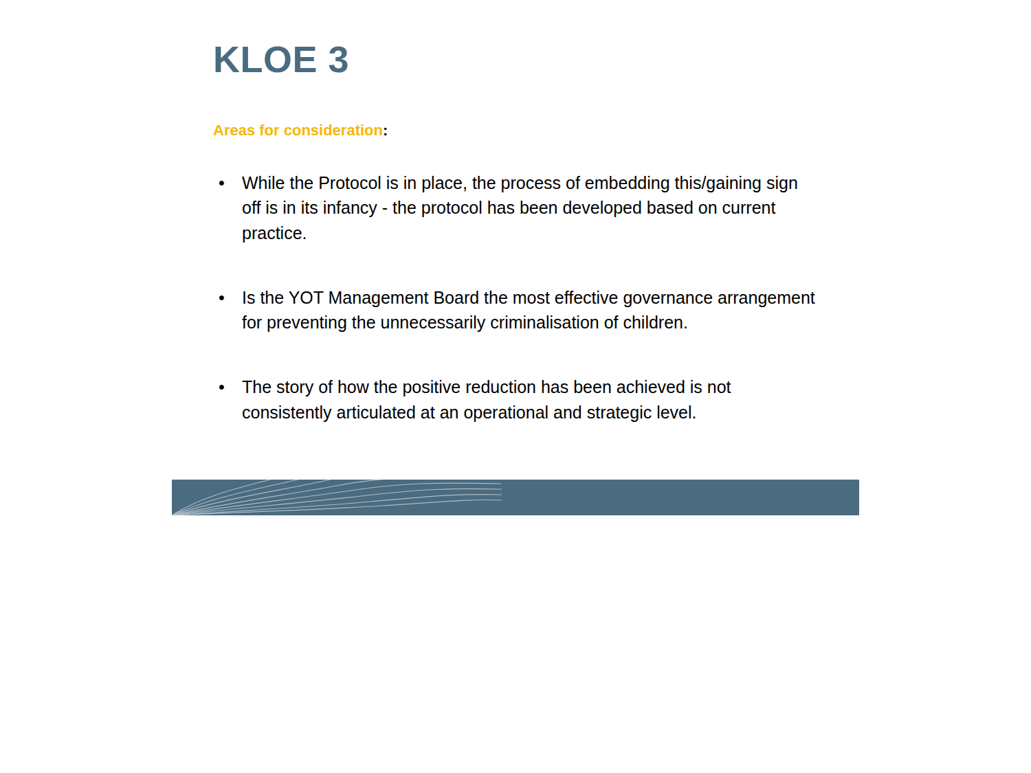KLOE 3
Areas for consideration:
While the Protocol is in place, the process of embedding this/gaining sign off is in its infancy - the protocol has been developed based on current practice.
Is the YOT Management Board the most effective governance arrangement for preventing the unnecessarily criminalisation of children.
The story of how the positive reduction has been achieved is not consistently articulated at an operational and strategic level.